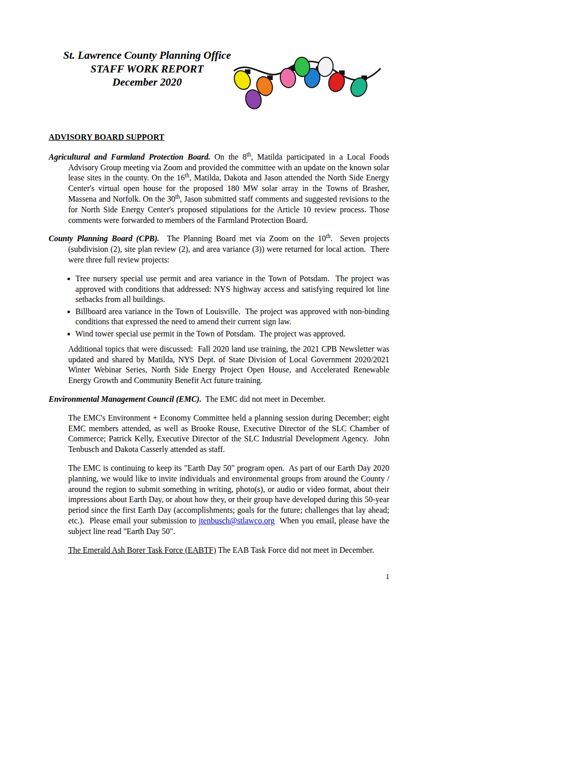St. Lawrence County Planning Office
STAFF WORK REPORT
December 2020
ADVISORY BOARD SUPPORT
Agricultural and Farmland Protection Board. On the 8th, Matilda participated in a Local Foods Advisory Group meeting via Zoom and provided the committee with an update on the known solar lease sites in the county. On the 16th, Matilda, Dakota and Jason attended the North Side Energy Center's virtual open house for the proposed 180 MW solar array in the Towns of Brasher, Massena and Norfolk. On the 30th, Jason submitted staff comments and suggested revisions to the for North Side Energy Center's proposed stipulations for the Article 10 review process. Those comments were forwarded to members of the Farmland Protection Board.
County Planning Board (CPB). The Planning Board met via Zoom on the 10th. Seven projects (subdivision (2), site plan review (2), and area variance (3)) were returned for local action. There were three full review projects:
Tree nursery special use permit and area variance in the Town of Potsdam. The project was approved with conditions that addressed: NYS highway access and satisfying required lot line setbacks from all buildings.
Billboard area variance in the Town of Louisville. The project was approved with non-binding conditions that expressed the need to amend their current sign law.
Wind tower special use permit in the Town of Potsdam. The project was approved.
Additional topics that were discussed: Fall 2020 land use training, the 2021 CPB Newsletter was updated and shared by Matilda, NYS Dept. of State Division of Local Government 2020/2021 Winter Webinar Series, North Side Energy Project Open House, and Accelerated Renewable Energy Growth and Community Benefit Act future training.
Environmental Management Council (EMC). The EMC did not meet in December.
The EMC's Environment + Economy Committee held a planning session during December; eight EMC members attended, as well as Brooke Rouse, Executive Director of the SLC Chamber of Commerce; Patrick Kelly, Executive Director of the SLC Industrial Development Agency. John Tenbusch and Dakota Casserly attended as staff.
The EMC is continuing to keep its "Earth Day 50" program open. As part of our Earth Day 2020 planning, we would like to invite individuals and environmental groups from around the County / around the region to submit something in writing, photo(s), or audio or video format, about their impressions about Earth Day, or about how they, or their group have developed during this 50-year period since the first Earth Day (accomplishments; goals for the future; challenges that lay ahead; etc.). Please email your submission to jtenbusch@stlawco.org When you email, please have the subject line read "Earth Day 50".
The Emerald Ash Borer Task Force (EABTF) The EAB Task Force did not meet in December.
1